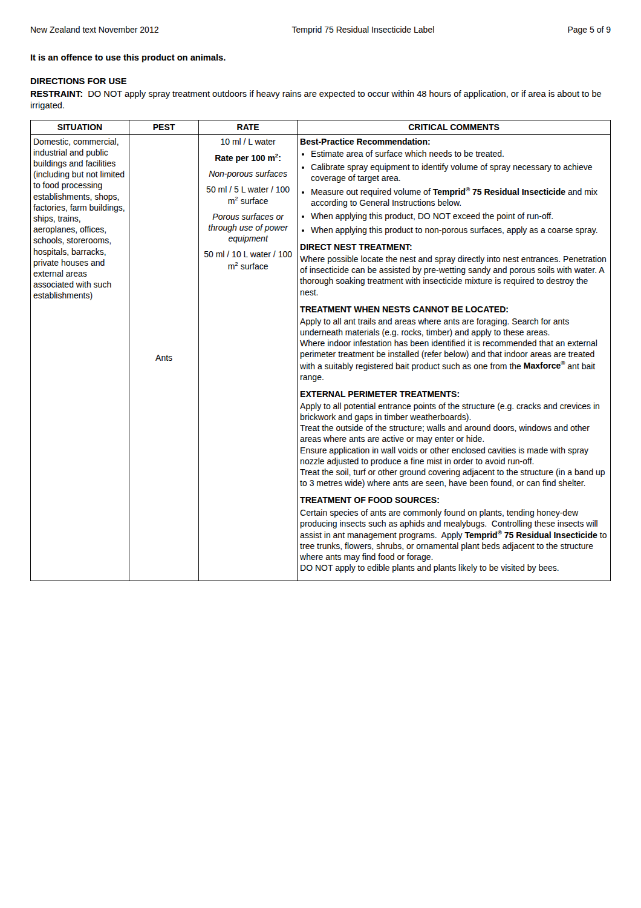New Zealand text November 2012 Temprid 75 Residual Insecticide Label Page 5 of 9
It is an offence to use this product on animals.
DIRECTIONS FOR USE
RESTRAINT: DO NOT apply spray treatment outdoors if heavy rains are expected to occur within 48 hours of application, or if area is about to be irrigated.
| SITUATION | PEST | RATE | CRITICAL COMMENTS |
| --- | --- | --- | --- |
| Domestic, commercial, industrial and public buildings and facilities (including but not limited to food processing establishments, shops, factories, farm buildings, ships, trains, aeroplanes, offices, schools, storerooms, hospitals, barracks, private houses and external areas associated with such establishments) | Ants | 10 ml / L water Rate per 100 m 2 : Non-porous surfaces 50 ml / 5 L water / 100 m 2 surface Porous surfaces or through use of power equipment 50 ml / 10 L water / 100 m 2 surface | Best-Practice Recommendation: Estimate area of surface which needs to be treated. Calibrate spray equipment to identify volume of spray necessary to achieve coverage of target area. Measure out required volume of Temprid ® 75 Residual Insecticide and mix according to General Instructions below. When applying this product, DO NOT exceed the point of run-off. When applying this product to non-porous surfaces, apply as a coarse spray. DIRECT NEST TREATMENT: Where possible locate the nest and spray directly into nest entrances. Penetration of insecticide can be assisted by pre-wetting sandy and porous soils with water. A thorough soaking treatment with insecticide mixture is required to destroy the nest. TREATMENT WHEN NESTS CANNOT BE LOCATED: Apply to all ant trails and areas where ants are foraging. Search for ants underneath materials (e.g. rocks, timber) and apply to these areas. Where indoor infestation has been identified it is recommended that an external perimeter treatment be installed (refer below) and that indoor areas are treated with a suitably registered bait product such as one from the Maxforce ® ant bait range. EXTERNAL PERIMETER TREATMENTS: Apply to all potential entrance points of the structure (e.g. cracks and crevices in brickwork and gaps in timber weatherboards). Treat the outside of the structure; walls and around doors, windows and other areas where ants are active or may enter or hide. Ensure application in wall voids or other enclosed cavities is made with spray nozzle adjusted to produce a fine mist in order to avoid run-off. Treat the soil, turf or other ground covering adjacent to the structure (in a band up to 3 metres wide) where ants are seen, have been found, or can find shelter. TREATMENT OF FOOD SOURCES: Certain species of ants are commonly found on plants, tending honey-dew producing insects such as aphids and mealybugs. Controlling these insects will assist in ant management programs. Apply Temprid ® 75 Residual Insecticide to tree trunks, flowers, shrubs, or ornamental plant beds adjacent to the structure where ants may find food or forage. DO NOT apply to edible plants and plants likely to be visited by bees. |